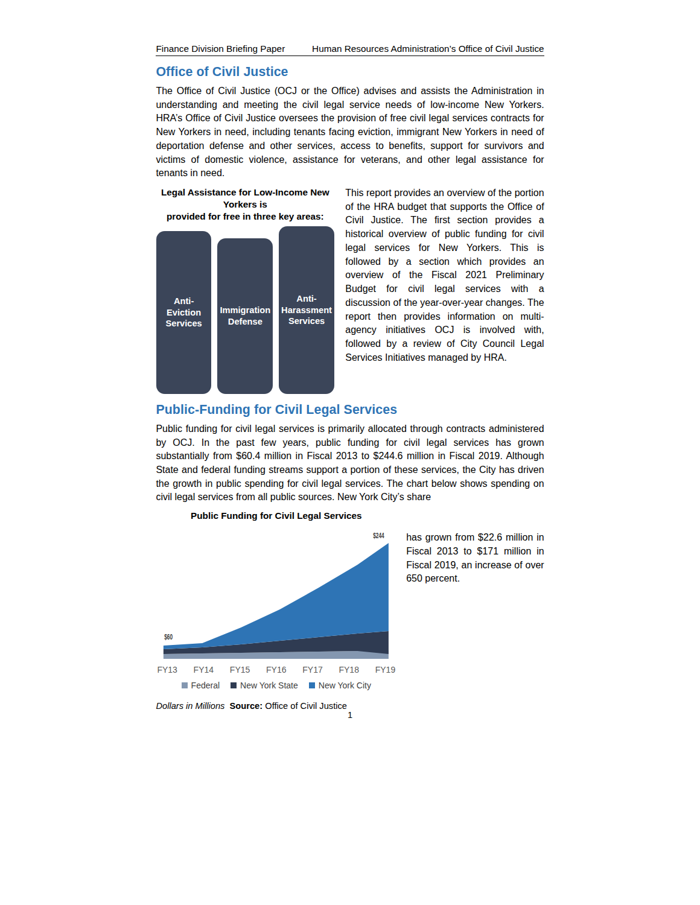Finance Division Briefing Paper
Human Resources Administration’s Office of Civil Justice
Office of Civil Justice
The Office of Civil Justice (OCJ or the Office) advises and assists the Administration in understanding and meeting the civil legal service needs of low-income New Yorkers. HRA’s Office of Civil Justice oversees the provision of free civil legal services contracts for New Yorkers in need, including tenants facing eviction, immigrant New Yorkers in need of deportation defense and other services, access to benefits, support for survivors and victims of domestic violence, assistance for veterans, and other legal assistance for tenants in need.
Legal Assistance for Low-Income New Yorkers is
provided for free in three key areas:
Anti-Eviction
Services
Immigration
Defense
Anti-
Harassment
Services
This report provides an overview of the portion of the HRA budget that supports the Office of Civil Justice. The first section provides a historical overview of public funding for civil legal services for New Yorkers. This is followed by a section which provides an overview of the Fiscal 2021 Preliminary Budget for civil legal services with a discussion of the year-over-year changes. The report then provides information on multi-agency initiatives OCJ is involved with, followed by a review of City Council Legal Services Initiatives managed by HRA.
Public-Funding for Civil Legal Services
Public funding for civil legal services is primarily allocated through contracts administered by OCJ. In the past few years, public funding for civil legal services has grown substantially from $60.4 million in Fiscal 2013 to $244.6 million in Fiscal 2019. Although State and federal funding streams support a portion of these services, the City has driven the growth in public spending for civil legal services. The chart below shows spending on civil legal services from all public sources. New York City’s share
Public Funding for Civil Legal Services
$60 $244
FY13 FY14 FY15 FY16 FY17 FY18 FY19
Federal New York State New York City
has grown from $22.6 million in Fiscal 2013 to $171 million in Fiscal 2019, an increase of over 650 percent.
Dollars in Millions Source: Office of Civil Justice
1